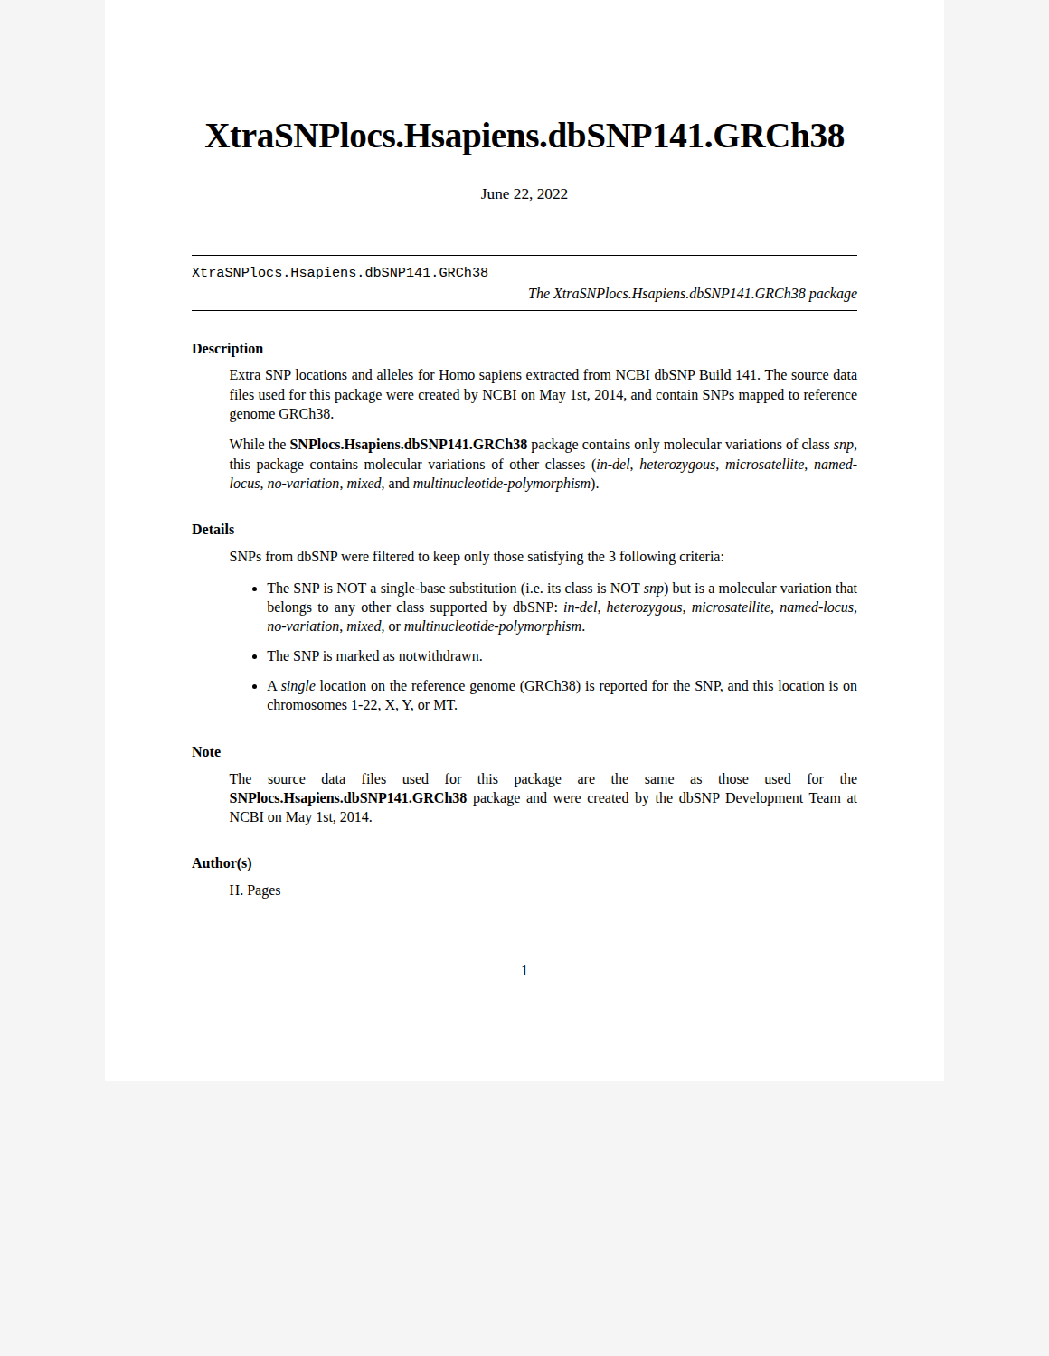XtraSNPlocs.Hsapiens.dbSNP141.GRCh38
June 22, 2022
XtraSNPlocs.Hsapiens.dbSNP141.GRCh38
The XtraSNPlocs.Hsapiens.dbSNP141.GRCh38 package
Description
Extra SNP locations and alleles for Homo sapiens extracted from NCBI dbSNP Build 141. The source data files used for this package were created by NCBI on May 1st, 2014, and contain SNPs mapped to reference genome GRCh38.
While the SNPlocs.Hsapiens.dbSNP141.GRCh38 package contains only molecular variations of class snp, this package contains molecular variations of other classes (in-del, heterozygous, microsatellite, named-locus, no-variation, mixed, and multinucleotide-polymorphism).
Details
SNPs from dbSNP were filtered to keep only those satisfying the 3 following criteria:
The SNP is NOT a single-base substitution (i.e. its class is NOT snp) but is a molecular variation that belongs to any other class supported by dbSNP: in-del, heterozygous, microsatellite, named-locus, no-variation, mixed, or multinucleotide-polymorphism.
The SNP is marked as notwithdrawn.
A single location on the reference genome (GRCh38) is reported for the SNP, and this location is on chromosomes 1-22, X, Y, or MT.
Note
The source data files used for this package are the same as those used for the SNPlocs.Hsapiens.dbSNP141.GRCh38 package and were created by the dbSNP Development Team at NCBI on May 1st, 2014.
Author(s)
H. Pages
1